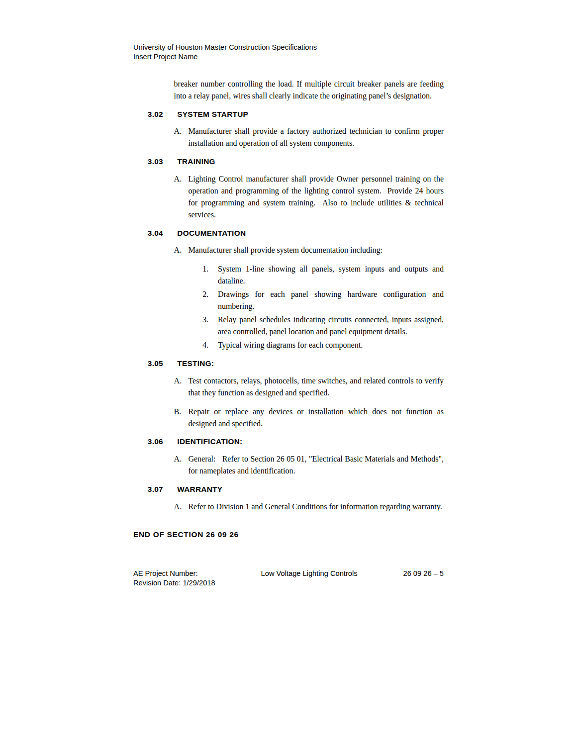University of Houston Master Construction Specifications
Insert Project Name
breaker number controlling the load. If multiple circuit breaker panels are feeding into a relay panel, wires shall clearly indicate the originating panel’s designation.
3.02 SYSTEM STARTUP
A. Manufacturer shall provide a factory authorized technician to confirm proper installation and operation of all system components.
3.03 TRAINING
A. Lighting Control manufacturer shall provide Owner personnel training on the operation and programming of the lighting control system. Provide 24 hours for programming and system training. Also to include utilities & technical services.
3.04 DOCUMENTATION
A. Manufacturer shall provide system documentation including:
1. System 1-line showing all panels, system inputs and outputs and dataline.
2. Drawings for each panel showing hardware configuration and numbering.
3. Relay panel schedules indicating circuits connected, inputs assigned, area controlled, panel location and panel equipment details.
4. Typical wiring diagrams for each component.
3.05 TESTING:
A. Test contactors, relays, photocells, time switches, and related controls to verify that they function as designed and specified.
B. Repair or replace any devices or installation which does not function as designed and specified.
3.06 IDENTIFICATION:
A. General: Refer to Section 26 05 01, "Electrical Basic Materials and Methods", for nameplates and identification.
3.07 WARRANTY
A. Refer to Division 1 and General Conditions for information regarding warranty.
END OF SECTION 26 09 26
AE Project Number: Revision Date: 1/29/2018
Low Voltage Lighting Controls
26 09 26 – 5